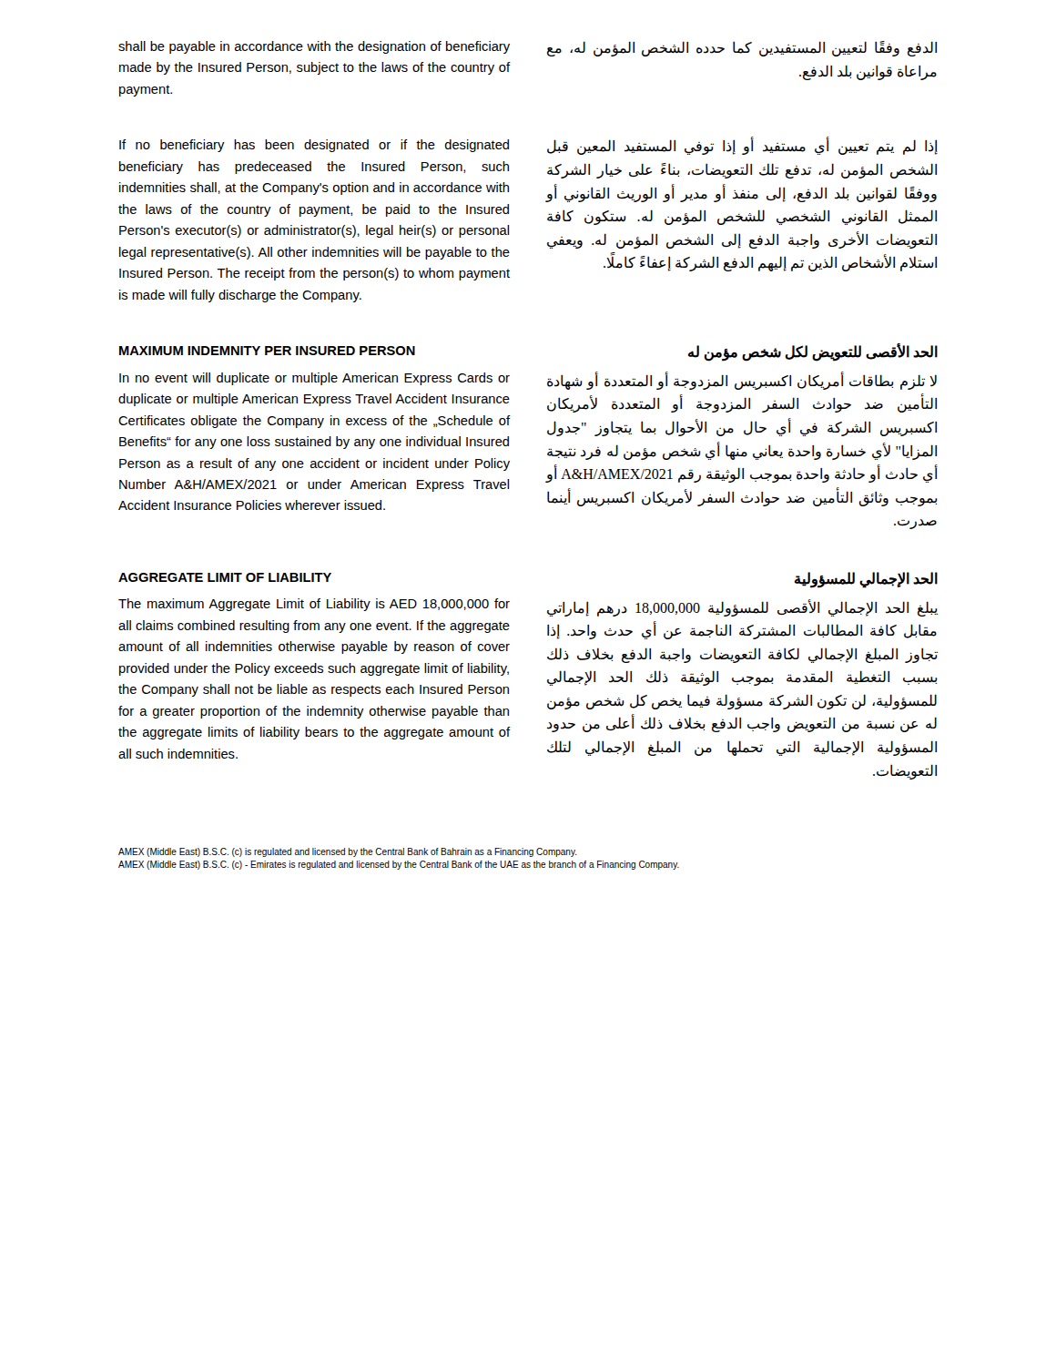shall be payable in accordance with the designation of beneficiary made by the Insured Person, subject to the laws of the country of payment.
الدفع وفقًا لتعيين المستفيدين كما حدده الشخص المؤمن له، مع مراعاة قوانين بلد الدفع.
If no beneficiary has been designated or if the designated beneficiary has predeceased the Insured Person, such indemnities shall, at the Company's option and in accordance with the laws of the country of payment, be paid to the Insured Person's executor(s) or administrator(s), legal heir(s) or personal legal representative(s). All other indemnities will be payable to the Insured Person. The receipt from the person(s) to whom payment is made will fully discharge the Company.
إذا لم يتم تعيين أي مستفيد أو إذا توفي المستفيد المعين قبل الشخص المؤمن له، تدفع تلك التعويضات، بناءً على خيار الشركة ووفقًا لقوانين بلد الدفع، إلى منفذ أو مدير أو الوريث القانوني أو الممثل القانوني الشخصي للشخص المؤمن له. ستكون كافة التعويضات الأخرى واجبة الدفع إلى الشخص المؤمن له. ويعفي استلام الأشخاص الذين تم إليهم الدفع الشركة إعفاءً كاملًا.
Maximum Indemnity Per Insured Person
In no event will duplicate or multiple American Express Cards or duplicate or multiple American Express Travel Accident Insurance Certificates obligate the Company in excess of the „Schedule of Benefits“ for any one loss sustained by any one individual Insured Person as a result of any one accident or incident under Policy Number A&H/AMEX/2021 or under American Express Travel Accident Insurance Policies wherever issued.
الحد الأقصى للتعويض لكل شخص مؤمن له
لا تلزم بطاقات أمريكان اكسبريس المزدوجة أو المتعددة أو شهادة التأمين ضد حوادث السفر المزدوجة أو المتعددة لأمريكان اكسبريس الشركة في أي حال من الأحوال بما يتجاوز "جدول المزايا" لأي خسارة واحدة يعاني منها أي شخص مؤمن له فرد نتيجة أي حادث أو حادثة واحدة بموجب الوثيقة رقم A&H/AMEX/2021 أو بموجب وثائق التأمين ضد حوادث السفر لأمريكان اكسبريس أينما صدرت.
Aggregate Limit of Liability
The maximum Aggregate Limit of Liability is AED 18,000,000 for all claims combined resulting from any one event. If the aggregate amount of all indemnities otherwise payable by reason of cover provided under the Policy exceeds such aggregate limit of liability, the Company shall not be liable as respects each Insured Person for a greater proportion of the indemnity otherwise payable than the aggregate limits of liability bears to the aggregate amount of all such indemnities.
الحد الإجمالي للمسؤولية
يبلغ الحد الإجمالي الأقصى للمسؤولية 18,000,000 درهم إماراتي مقابل كافة المطالبات المشتركة الناجمة عن أي حدث واحد. إذا تجاوز المبلغ الإجمالي لكافة التعويضات واجبة الدفع بخلاف ذلك بسبب التغطية المقدمة بموجب الوثيقة ذلك الحد الإجمالي للمسؤولية، لن تكون الشركة مسؤولة فيما يخص كل شخص مؤمن له عن نسبة من التعويض واجب الدفع بخلاف ذلك أعلى من حدود المسؤولية الإجمالية التي تحملها من المبلغ الإجمالي لتلك التعويضات.
AMEX (Middle East) B.S.C. (c) is regulated and licensed by the Central Bank of Bahrain as a Financing Company.
AMEX (Middle East) B.S.C. (c) - Emirates is regulated and licensed by the Central Bank of the UAE as the branch of a Financing Company.